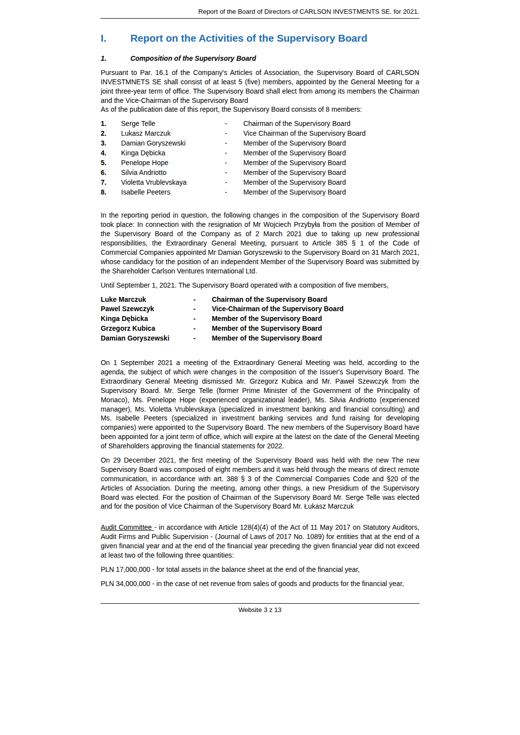Report of the Board of Directors of CARLSON INVESTMENTS SE. for 2021.
I. Report on the Activities of the Supervisory Board
1. Composition of the Supervisory Board
Pursuant to Par. 16.1 of the Company's Articles of Association, the Supervisory Board of CARLSON INVESTMNETS SE shall consist of at least 5 (five) members, appointed by the General Meeting for a joint three-year term of office. The Supervisory Board shall elect from among its members the Chairman and the Vice-Chairman of the Supervisory Board
As of the publication date of this report, the Supervisory Board consists of 8 members:
| 1. | Serge Telle | - | Chairman of the Supervisory Board |
| 2. | Lukasz Marczuk | - | Vice Chairman of the Supervisory Board |
| 3. | Damian Goryszewski | - | Member of the Supervisory Board |
| 4. | Kinga Dębicka | - | Member of the Supervisory Board |
| 5. | Penelope Hope | - | Member of the Supervisory Board |
| 6. | Silvia Andriotto | - | Member of the Supervisory Board |
| 7. | Violetta Vrublevskaya | - | Member of the Supervisory Board |
| 8. | Isabelle Peeters | - | Member of the Supervisory Board |
In the reporting period in question, the following changes in the composition of the Supervisory Board took place: In connection with the resignation of Mr Wojciech Przybyła from the position of Member of the Supervisory Board of the Company as of 2 March 2021 due to taking up new professional responsibilities, the Extraordinary General Meeting, pursuant to Article 385 § 1 of the Code of Commercial Companies appointed Mr Damian Goryszewski to the Supervisory Board on 31 March 2021, whose candidacy for the position of an independent Member of the Supervisory Board was submitted by the Shareholder Carlson Ventures International Ltd.
Until September 1, 2021. The Supervisory Board operated with a composition of five members,
| Luke Marczuk | - | Chairman of the Supervisory Board |
| Pawel Szewczyk | - | Vice-Chairman of the Supervisory Board |
| Kinga Dębicka | - | Member of the Supervisory Board |
| Grzegorz Kubica | - | Member of the Supervisory Board |
| Damian Goryszewski | - | Member of the Supervisory Board |
On 1 September 2021 a meeting of the Extraordinary General Meeting was held, according to the agenda, the subject of which were changes in the composition of the Issuer's Supervisory Board. The Extraordinary General Meeting dismissed Mr. Grzegorz Kubica and Mr. Paweł Szewczyk from the Supervisory Board. Mr. Serge Telle (former Prime Minister of the Government of the Principality of Monaco), Ms. Penelope Hope (experienced organizational leader), Ms. Silvia Andriotto (experienced manager), Ms. Violetta Vrublevskaya (specialized in investment banking and financial consulting) and Ms. Isabelle Peeters (specialized in investment banking services and fund raising for developing companies) were appointed to the Supervisory Board. The new members of the Supervisory Board have been appointed for a joint term of office, which will expire at the latest on the date of the General Meeting of Shareholders approving the financial statements for 2022.
On 29 December 2021, the first meeting of the Supervisory Board was held with the new The new Supervisory Board was composed of eight members and it was held through the means of direct remote communication, in accordance with art. 388 § 3 of the Commercial Companies Code and §20 of the Articles of Association. During the meeting, among other things, a new Presidium of the Supervisory Board was elected. For the position of Chairman of the Supervisory Board Mr. Serge Telle was elected and for the position of Vice Chairman of the Supervisory Board Mr. Łukasz Marczuk
Audit Committee - in accordance with Article 128(4)(4) of the Act of 11 May 2017 on Statutory Auditors, Audit Firms and Public Supervision - (Journal of Laws of 2017 No. 1089) for entities that at the end of a given financial year and at the end of the financial year preceding the given financial year did not exceed at least two of the following three quantities:
PLN 17,000,000 - for total assets in the balance sheet at the end of the financial year,
PLN 34,000,000 - in the case of net revenue from sales of goods and products for the financial year,
Website 3 z 13